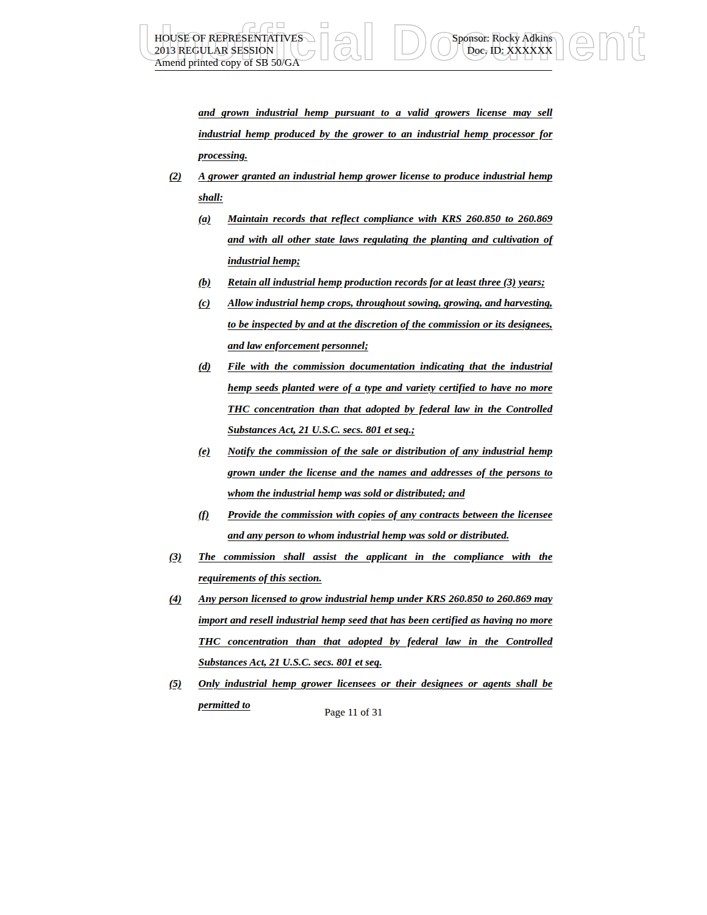Unofficial Document
HOUSE OF REPRESENTATIVES
Sponsor: Rocky Adkins
2013 REGULAR SESSION
Doc. ID: XXXXXX
Amend printed copy of SB 50/GA
and grown industrial hemp pursuant to a valid growers license may sell industrial hemp produced by the grower to an industrial hemp processor for processing.
(2)
A grower granted an industrial hemp grower license to produce industrial hemp shall:
(a)
Maintain records that reflect compliance with KRS 260.850 to 260.869 and with all other state laws regulating the planting and cultivation of industrial hemp;
(b)
Retain all industrial hemp production records for at least three (3) years;
(c)
Allow industrial hemp crops, throughout sowing, growing, and harvesting, to be inspected by and at the discretion of the commission or its designees, and law enforcement personnel;
(d)
File with the commission documentation indicating that the industrial hemp seeds planted were of a type and variety certified to have no more THC concentration than that adopted by federal law in the Controlled Substances Act, 21 U.S.C. secs. 801 et seq.;
(e)
Notify the commission of the sale or distribution of any industrial hemp grown under the license and the names and addresses of the persons to whom the industrial hemp was sold or distributed; and
(f)
Provide the commission with copies of any contracts between the licensee and any person to whom industrial hemp was sold or distributed.
(3)
The commission shall assist the applicant in the compliance with the requirements of this section.
(4)
Any person licensed to grow industrial hemp under KRS 260.850 to 260.869 may import and resell industrial hemp seed that has been certified as having no more THC concentration than that adopted by federal law in the Controlled Substances Act, 21 U.S.C. secs. 801 et seq.
(5)
Only industrial hemp grower licensees or their designees or agents shall be permitted to
Page 11 of 31